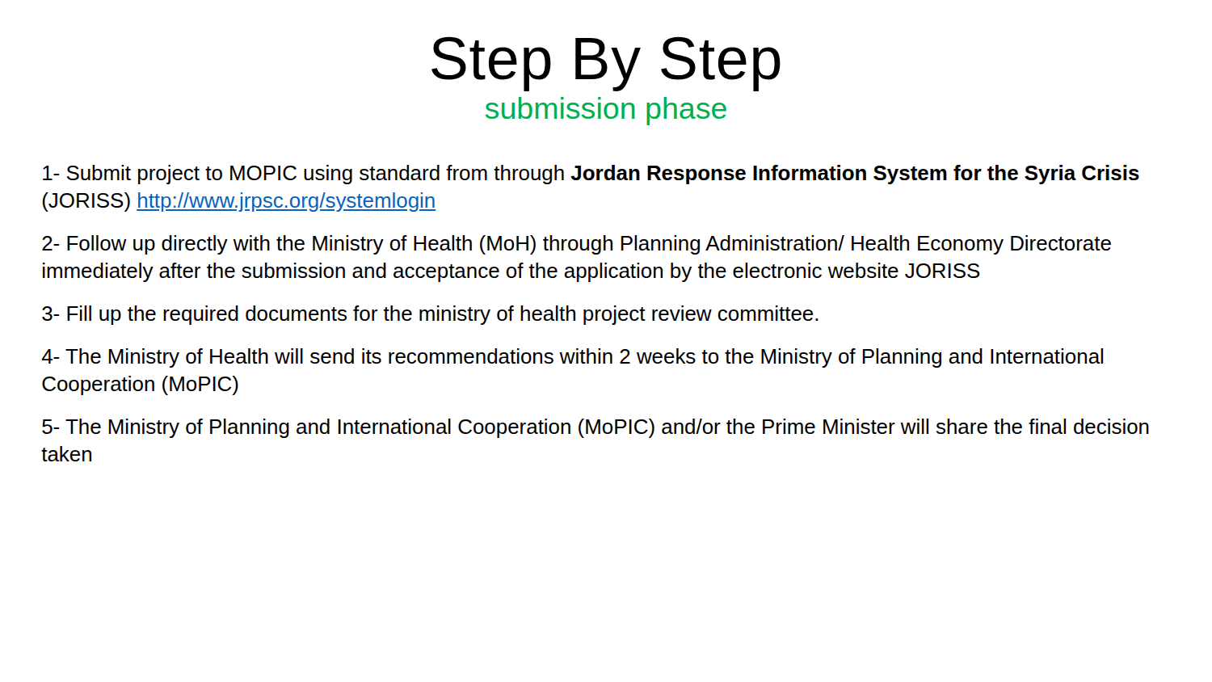Step By Step
submission phase
1- Submit project to MOPIC using standard from through Jordan Response Information System for the Syria Crisis (JORISS) http://www.jrpsc.org/systemlogin
2- Follow up directly with the Ministry of Health (MoH) through Planning Administration/ Health Economy Directorate immediately after the submission and acceptance of the application by the electronic website JORISS
3- Fill up the required documents for the ministry of health project review committee.
4- The Ministry of Health will send its recommendations within 2 weeks to the Ministry of Planning and International Cooperation (MoPIC)
5- The Ministry of Planning and International Cooperation (MoPIC) and/or the Prime Minister will share the final decision taken